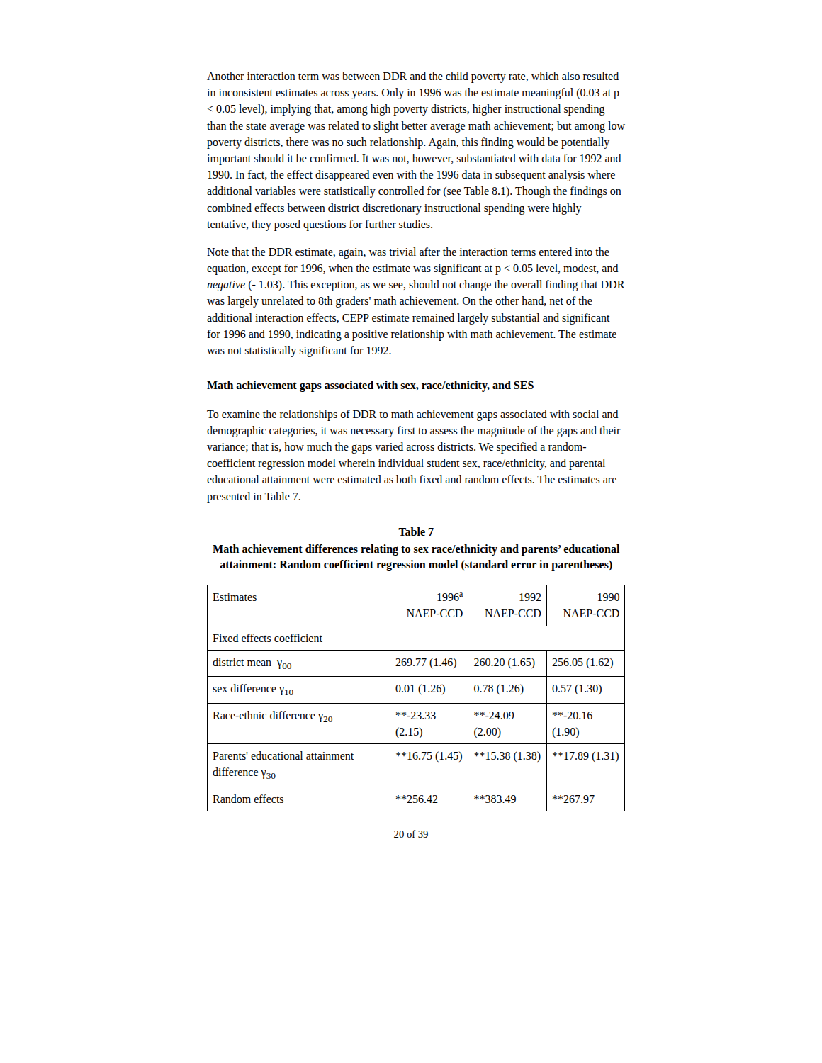Another interaction term was between DDR and the child poverty rate, which also resulted in inconsistent estimates across years. Only in 1996 was the estimate meaningful (0.03 at p < 0.05 level), implying that, among high poverty districts, higher instructional spending than the state average was related to slight better average math achievement; but among low poverty districts, there was no such relationship. Again, this finding would be potentially important should it be confirmed. It was not, however, substantiated with data for 1992 and 1990. In fact, the effect disappeared even with the 1996 data in subsequent analysis where additional variables were statistically controlled for (see Table 8.1). Though the findings on combined effects between district discretionary instructional spending were highly tentative, they posed questions for further studies.
Note that the DDR estimate, again, was trivial after the interaction terms entered into the equation, except for 1996, when the estimate was significant at p < 0.05 level, modest, and negative (- 1.03). This exception, as we see, should not change the overall finding that DDR was largely unrelated to 8th graders' math achievement. On the other hand, net of the additional interaction effects, CEPP estimate remained largely substantial and significant for 1996 and 1990, indicating a positive relationship with math achievement. The estimate was not statistically significant for 1992.
Math achievement gaps associated with sex, race/ethnicity, and SES
To examine the relationships of DDR to math achievement gaps associated with social and demographic categories, it was necessary first to assess the magnitude of the gaps and their variance; that is, how much the gaps varied across districts. We specified a random-coefficient regression model wherein individual student sex, race/ethnicity, and parental educational attainment were estimated as both fixed and random effects. The estimates are presented in Table 7.
Table 7 Math achievement differences relating to sex race/ethnicity and parents’ educational attainment: Random coefficient regression model (standard error in parentheses)
| Estimates | 1996 a NAEP-CCD | 1992 NAEP-CCD | 1990 NAEP-CCD |
| --- | --- | --- | --- |
| Fixed effects coefficient | |
| district mean γ 00 | 269.77 (1.46) | 260.20 (1.65) | 256.05 (1.62) |
| sex difference γ 10 | 0.01 (1.26) | 0.78 (1.26) | 0.57 (1.30) |
| Race-ethnic difference γ 20 | **-23.33 (2.15) | **-24.09 (2.00) | **-20.16 (1.90) |
| Parents' educational attainment difference γ 30 | **16.75 (1.45) | **15.38 (1.38) | **17.89 (1.31) |
| Random effects | **256.42 | **383.49 | **267.97 |
20 of 39